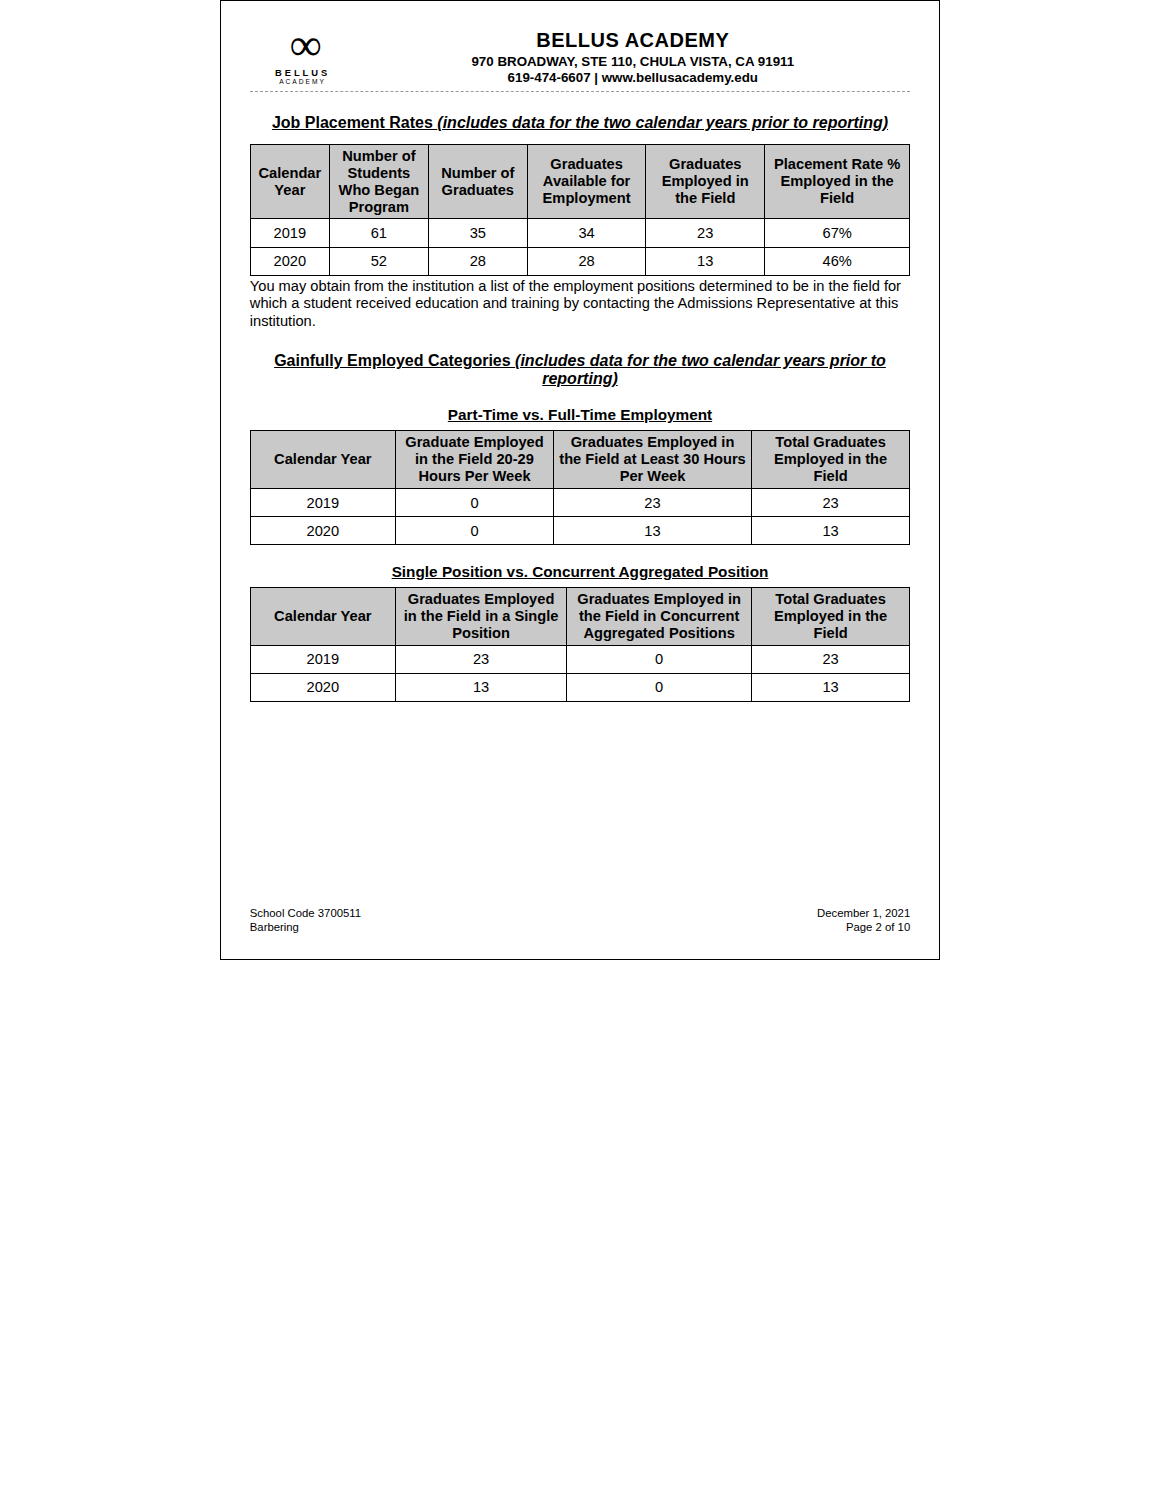∞
BELLUS
ACADEMY
BELLUS ACADEMY
970 BROADWAY, STE 110, CHULA VISTA, CA 91911
619-474-6607 | www.bellusacademy.edu
Job Placement Rates (includes data for the two calendar years prior to reporting)
| Calendar Year | Number of Students Who Began Program | Number of Graduates | Graduates Available for Employment | Graduates Employed in the Field | Placement Rate % Employed in the Field |
| --- | --- | --- | --- | --- | --- |
| 2019 | 61 | 35 | 34 | 23 | 67% |
| 2020 | 52 | 28 | 28 | 13 | 46% |
You may obtain from the institution a list of the employment positions determined to be in the field for which a student received education and training by contacting the Admissions Representative at this institution.
Gainfully Employed Categories (includes data for the two calendar years prior to reporting)
Part-Time vs. Full-Time Employment
| Calendar Year | Graduate Employed in the Field 20-29 Hours Per Week | Graduates Employed in the Field at Least 30 Hours Per Week | Total Graduates Employed in the Field |
| --- | --- | --- | --- |
| 2019 | 0 | 23 | 23 |
| 2020 | 0 | 13 | 13 |
Single Position vs. Concurrent Aggregated Position
| Calendar Year | Graduates Employed in the Field in a Single Position | Graduates Employed in the Field in Concurrent Aggregated Positions | Total Graduates Employed in the Field |
| --- | --- | --- | --- |
| 2019 | 23 | 0 | 23 |
| 2020 | 13 | 0 | 13 |
School Code 3700511
Barbering
December 1, 2021
Page 2 of 10